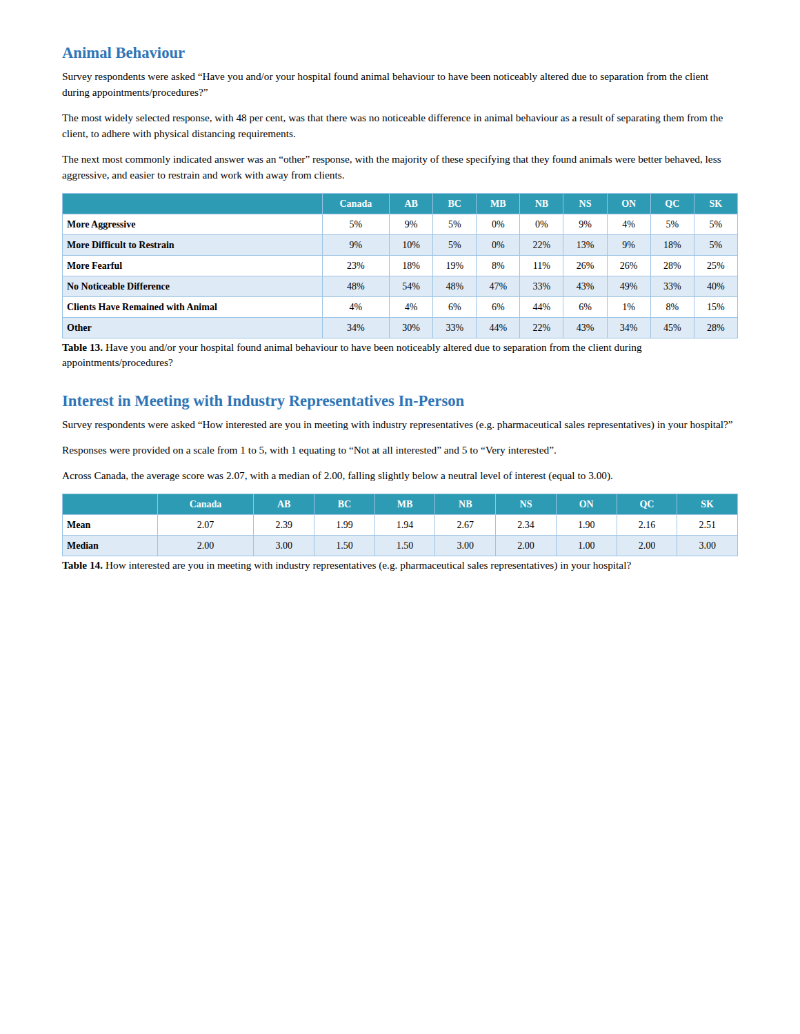Animal Behaviour
Survey respondents were asked “Have you and/or your hospital found animal behaviour to have been noticeably altered due to separation from the client during appointments/procedures?”
The most widely selected response, with 48 per cent, was that there was no noticeable difference in animal behaviour as a result of separating them from the client, to adhere with physical distancing requirements.
The next most commonly indicated answer was an “other” response, with the majority of these specifying that they found animals were better behaved, less aggressive, and easier to restrain and work with away from clients.
| | Canada | AB | BC | MB | NB | NS | ON | QC | SK |
| --- | --- | --- | --- | --- | --- | --- | --- | --- | --- |
| More Aggressive | 5% | 9% | 5% | 0% | 0% | 9% | 4% | 5% | 5% |
| More Difficult to Restrain | 9% | 10% | 5% | 0% | 22% | 13% | 9% | 18% | 5% |
| More Fearful | 23% | 18% | 19% | 8% | 11% | 26% | 26% | 28% | 25% |
| No Noticeable Difference | 48% | 54% | 48% | 47% | 33% | 43% | 49% | 33% | 40% |
| Clients Have Remained with Animal | 4% | 4% | 6% | 6% | 44% | 6% | 1% | 8% | 15% |
| Other | 34% | 30% | 33% | 44% | 22% | 43% | 34% | 45% | 28% |
Table 13. Have you and/or your hospital found animal behaviour to have been noticeably altered due to separation from the client during appointments/procedures?
Interest in Meeting with Industry Representatives In-Person
Survey respondents were asked “How interested are you in meeting with industry representatives (e.g. pharmaceutical sales representatives) in your hospital?”
Responses were provided on a scale from 1 to 5, with 1 equating to “Not at all interested” and 5 to “Very interested”.
Across Canada, the average score was 2.07, with a median of 2.00, falling slightly below a neutral level of interest (equal to 3.00).
| | Canada | AB | BC | MB | NB | NS | ON | QC | SK |
| --- | --- | --- | --- | --- | --- | --- | --- | --- | --- |
| Mean | 2.07 | 2.39 | 1.99 | 1.94 | 2.67 | 2.34 | 1.90 | 2.16 | 2.51 |
| Median | 2.00 | 3.00 | 1.50 | 1.50 | 3.00 | 2.00 | 1.00 | 2.00 | 3.00 |
Table 14. How interested are you in meeting with industry representatives (e.g. pharmaceutical sales representatives) in your hospital?